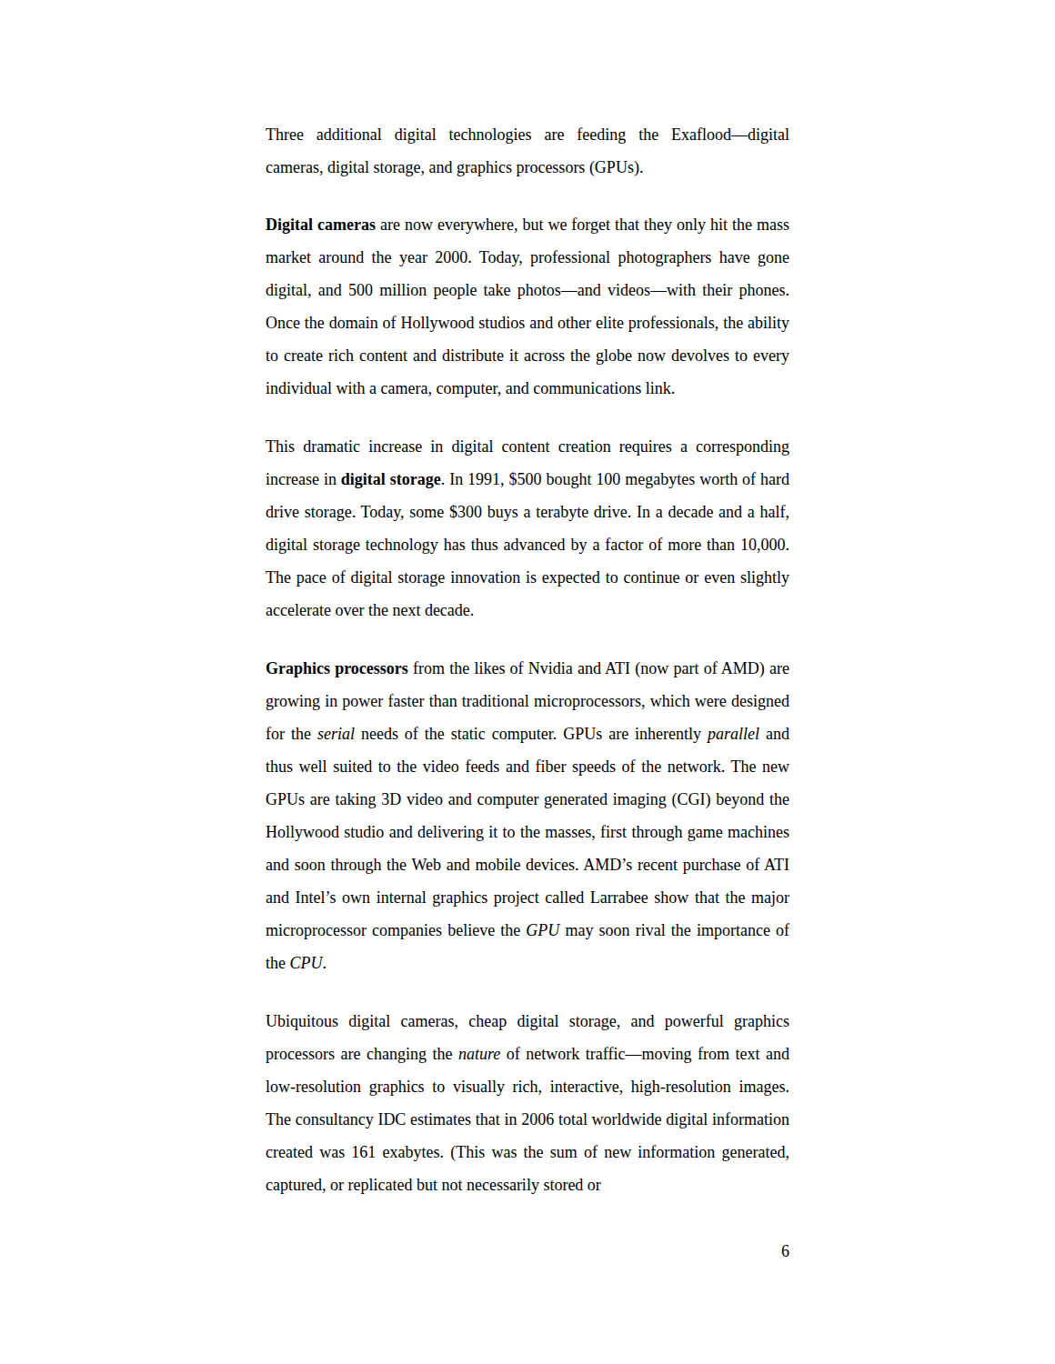Three additional digital technologies are feeding the Exaflood—digital cameras, digital storage, and graphics processors (GPUs).
Digital cameras are now everywhere, but we forget that they only hit the mass market around the year 2000. Today, professional photographers have gone digital, and 500 million people take photos—and videos—with their phones. Once the domain of Hollywood studios and other elite professionals, the ability to create rich content and distribute it across the globe now devolves to every individual with a camera, computer, and communications link.
This dramatic increase in digital content creation requires a corresponding increase in digital storage. In 1991, $500 bought 100 megabytes worth of hard drive storage. Today, some $300 buys a terabyte drive. In a decade and a half, digital storage technology has thus advanced by a factor of more than 10,000. The pace of digital storage innovation is expected to continue or even slightly accelerate over the next decade.
Graphics processors from the likes of Nvidia and ATI (now part of AMD) are growing in power faster than traditional microprocessors, which were designed for the serial needs of the static computer. GPUs are inherently parallel and thus well suited to the video feeds and fiber speeds of the network. The new GPUs are taking 3D video and computer generated imaging (CGI) beyond the Hollywood studio and delivering it to the masses, first through game machines and soon through the Web and mobile devices. AMD’s recent purchase of ATI and Intel’s own internal graphics project called Larrabee show that the major microprocessor companies believe the GPU may soon rival the importance of the CPU.
Ubiquitous digital cameras, cheap digital storage, and powerful graphics processors are changing the nature of network traffic—moving from text and low-resolution graphics to visually rich, interactive, high-resolution images. The consultancy IDC estimates that in 2006 total worldwide digital information created was 161 exabytes. (This was the sum of new information generated, captured, or replicated but not necessarily stored or
6